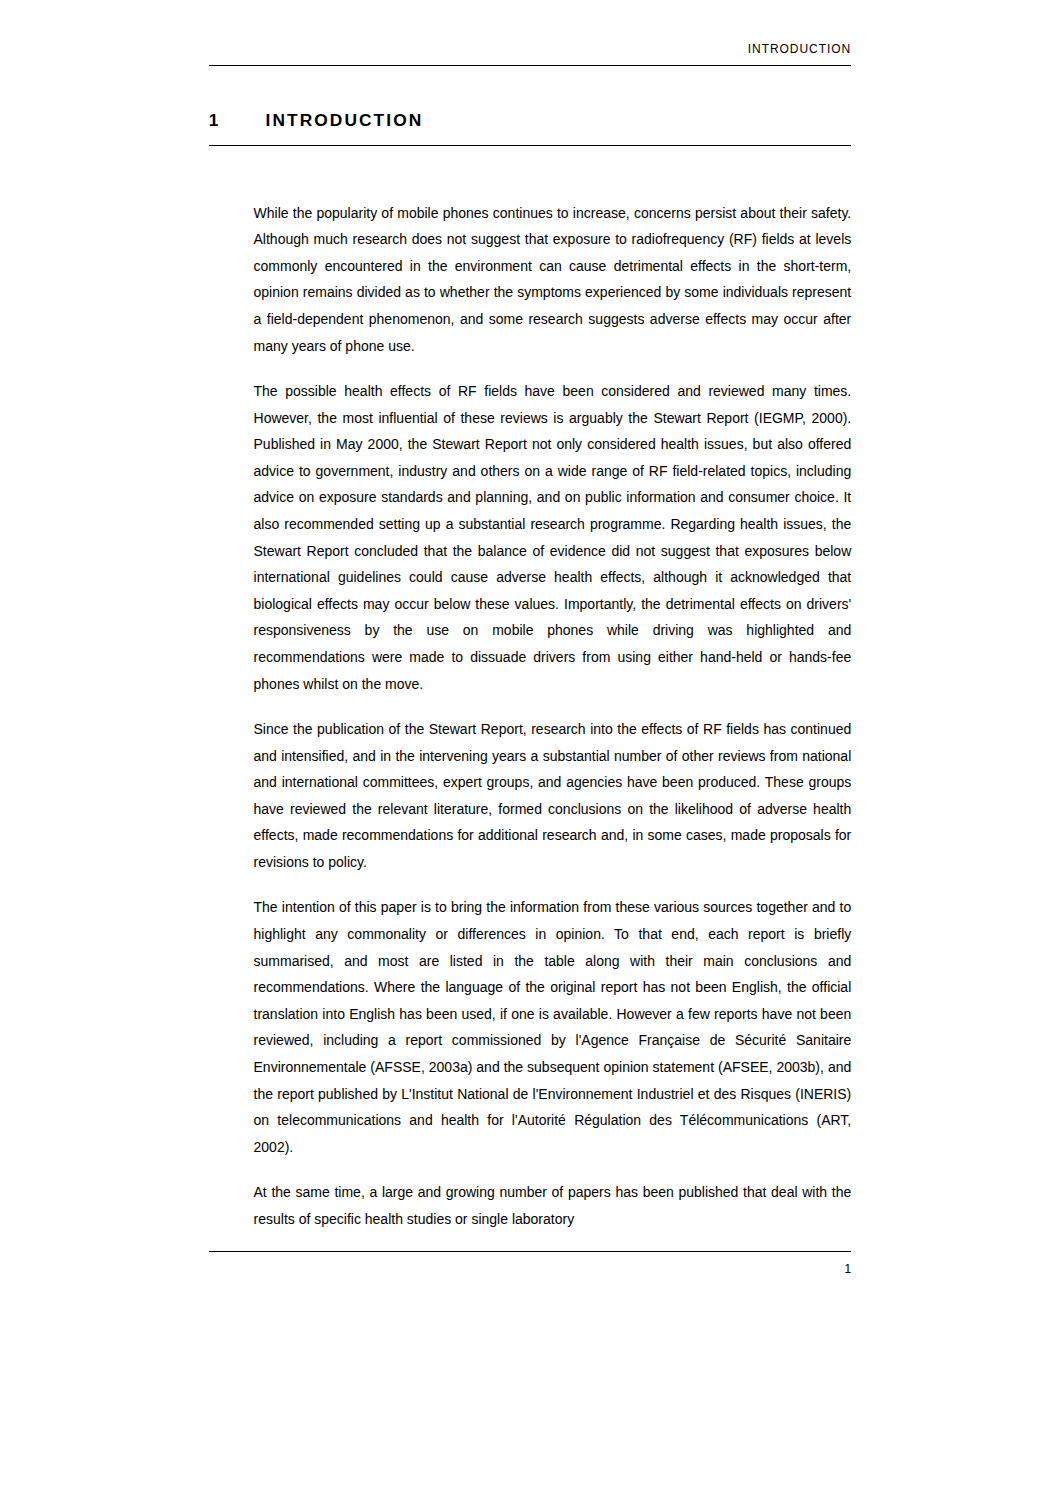INTRODUCTION
1 INTRODUCTION
While the popularity of mobile phones continues to increase, concerns persist about their safety. Although much research does not suggest that exposure to radiofrequency (RF) fields at levels commonly encountered in the environment can cause detrimental effects in the short-term, opinion remains divided as to whether the symptoms experienced by some individuals represent a field-dependent phenomenon, and some research suggests adverse effects may occur after many years of phone use.
The possible health effects of RF fields have been considered and reviewed many times. However, the most influential of these reviews is arguably the Stewart Report (IEGMP, 2000). Published in May 2000, the Stewart Report not only considered health issues, but also offered advice to government, industry and others on a wide range of RF field-related topics, including advice on exposure standards and planning, and on public information and consumer choice. It also recommended setting up a substantial research programme. Regarding health issues, the Stewart Report concluded that the balance of evidence did not suggest that exposures below international guidelines could cause adverse health effects, although it acknowledged that biological effects may occur below these values. Importantly, the detrimental effects on drivers' responsiveness by the use on mobile phones while driving was highlighted and recommendations were made to dissuade drivers from using either hand-held or hands-fee phones whilst on the move.
Since the publication of the Stewart Report, research into the effects of RF fields has continued and intensified, and in the intervening years a substantial number of other reviews from national and international committees, expert groups, and agencies have been produced. These groups have reviewed the relevant literature, formed conclusions on the likelihood of adverse health effects, made recommendations for additional research and, in some cases, made proposals for revisions to policy.
The intention of this paper is to bring the information from these various sources together and to highlight any commonality or differences in opinion. To that end, each report is briefly summarised, and most are listed in the table along with their main conclusions and recommendations. Where the language of the original report has not been English, the official translation into English has been used, if one is available. However a few reports have not been reviewed, including a report commissioned by l'Agence Française de Sécurité Sanitaire Environnementale (AFSSE, 2003a) and the subsequent opinion statement (AFSEE, 2003b), and the report published by L'Institut National de l'Environnement Industriel et des Risques (INERIS) on telecommunications and health for l'Autorité Régulation des Télécommunications (ART, 2002).
At the same time, a large and growing number of papers has been published that deal with the results of specific health studies or single laboratory
1